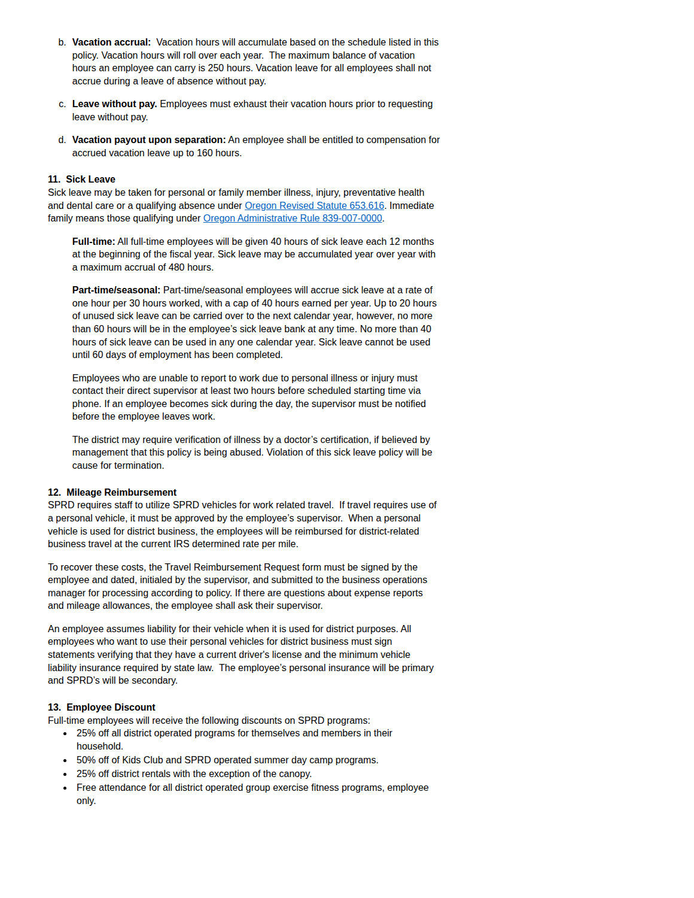Vacation accrual: Vacation hours will accumulate based on the schedule listed in this policy. Vacation hours will roll over each year. The maximum balance of vacation hours an employee can carry is 250 hours. Vacation leave for all employees shall not accrue during a leave of absence without pay.
Leave without pay. Employees must exhaust their vacation hours prior to requesting leave without pay.
Vacation payout upon separation: An employee shall be entitled to compensation for accrued vacation leave up to 160 hours.
11. Sick Leave
Sick leave may be taken for personal or family member illness, injury, preventative health and dental care or a qualifying absence under Oregon Revised Statute 653.616. Immediate family means those qualifying under Oregon Administrative Rule 839-007-0000.
Full-time: All full-time employees will be given 40 hours of sick leave each 12 months at the beginning of the fiscal year. Sick leave may be accumulated year over year with a maximum accrual of 480 hours.
Part-time/seasonal: Part-time/seasonal employees will accrue sick leave at a rate of one hour per 30 hours worked, with a cap of 40 hours earned per year. Up to 20 hours of unused sick leave can be carried over to the next calendar year, however, no more than 60 hours will be in the employee’s sick leave bank at any time. No more than 40 hours of sick leave can be used in any one calendar year. Sick leave cannot be used until 60 days of employment has been completed.
Employees who are unable to report to work due to personal illness or injury must contact their direct supervisor at least two hours before scheduled starting time via phone. If an employee becomes sick during the day, the supervisor must be notified before the employee leaves work.
The district may require verification of illness by a doctor’s certification, if believed by management that this policy is being abused. Violation of this sick leave policy will be cause for termination.
12. Mileage Reimbursement
SPRD requires staff to utilize SPRD vehicles for work related travel. If travel requires use of a personal vehicle, it must be approved by the employee’s supervisor. When a personal vehicle is used for district business, the employees will be reimbursed for district-related business travel at the current IRS determined rate per mile.
To recover these costs, the Travel Reimbursement Request form must be signed by the employee and dated, initialed by the supervisor, and submitted to the business operations manager for processing according to policy. If there are questions about expense reports and mileage allowances, the employee shall ask their supervisor.
An employee assumes liability for their vehicle when it is used for district purposes. All employees who want to use their personal vehicles for district business must sign statements verifying that they have a current driver's license and the minimum vehicle liability insurance required by state law. The employee’s personal insurance will be primary and SPRD’s will be secondary.
13. Employee Discount
Full-time employees will receive the following discounts on SPRD programs:
25% off all district operated programs for themselves and members in their household.
50% off of Kids Club and SPRD operated summer day camp programs.
25% off district rentals with the exception of the canopy.
Free attendance for all district operated group exercise fitness programs, employee only.